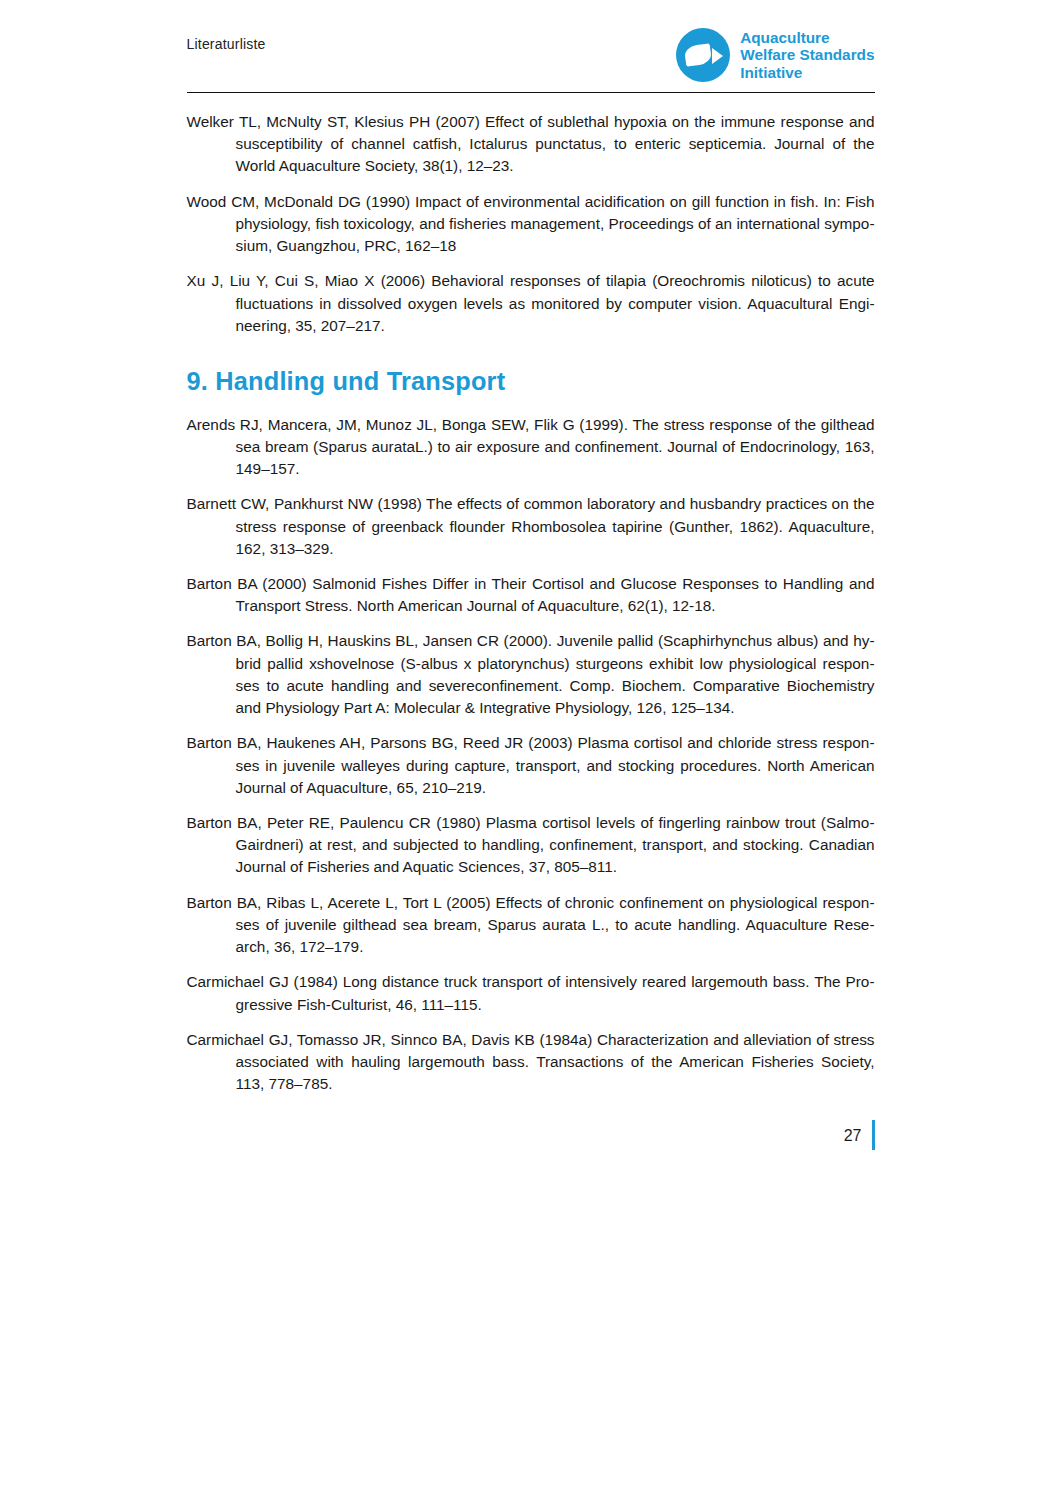Literaturliste
Aquaculture
Welfare Standards
Initiative
Welker TL, McNulty ST, Klesius PH (2007) Effect of sublethal hypoxia on the immune response and susceptibility of channel catfish, Ictalurus punctatus, to enteric septicemia. Journal of the World Aquaculture Society, 38(1), 12–23.
Wood CM, McDonald DG (1990) Impact of environmental acidification on gill function in fish. In: Fish physiology, fish toxicology, and fisheries management, Proceedings of an international symposium, Guangzhou, PRC, 162–18
Xu J, Liu Y, Cui S, Miao X (2006) Behavioral responses of tilapia (Oreochromis niloticus) to acute fluctuations in dissolved oxygen levels as monitored by computer vision. Aquacultural Engineering, 35, 207–217.
9. Handling und Transport
Arends RJ, Mancera, JM, Munoz JL, Bonga SEW, Flik G (1999). The stress response of the gilthead sea bream (Sparus aurataL.) to air exposure and confinement. Journal of Endocrinology, 163, 149–157.
Barnett CW, Pankhurst NW (1998) The effects of common laboratory and husbandry practices on the stress response of greenback flounder Rhombosolea tapirine (Gunther, 1862). Aquaculture, 162, 313–329.
Barton BA (2000) Salmonid Fishes Differ in Their Cortisol and Glucose Responses to Handling and Transport Stress. North American Journal of Aquaculture, 62(1), 12-18.
Barton BA, Bollig H, Hauskins BL, Jansen CR (2000). Juvenile pallid (Scaphirhynchus albus) and hybrid pallid xshovelnose (S-albus x platorynchus) sturgeons exhibit low physiological responses to acute handling and severeconfinement. Comp. Biochem. Comparative Biochemistry and Physiology Part A: Molecular & Integrative Physiology, 126, 125–134.
Barton BA, Haukenes AH, Parsons BG, Reed JR (2003) Plasma cortisol and chloride stress responses in juvenile walleyes during capture, transport, and stocking procedures. North American Journal of Aquaculture, 65, 210–219.
Barton BA, Peter RE, Paulencu CR (1980) Plasma cortisol levels of fingerling rainbow trout (Salmo-Gairdneri) at rest, and subjected to handling, confinement, transport, and stocking. Canadian Journal of Fisheries and Aquatic Sciences, 37, 805–811.
Barton BA, Ribas L, Acerete L, Tort L (2005) Effects of chronic confinement on physiological responses of juvenile gilthead sea bream, Sparus aurata L., to acute handling. Aquaculture Research, 36, 172–179.
Carmichael GJ (1984) Long distance truck transport of intensively reared largemouth bass. The Progressive Fish-Culturist, 46, 111–115.
Carmichael GJ, Tomasso JR, Sinnco BA, Davis KB (1984a) Characterization and alleviation of stress associated with hauling largemouth bass. Transactions of the American Fisheries Society, 113, 778–785.
27